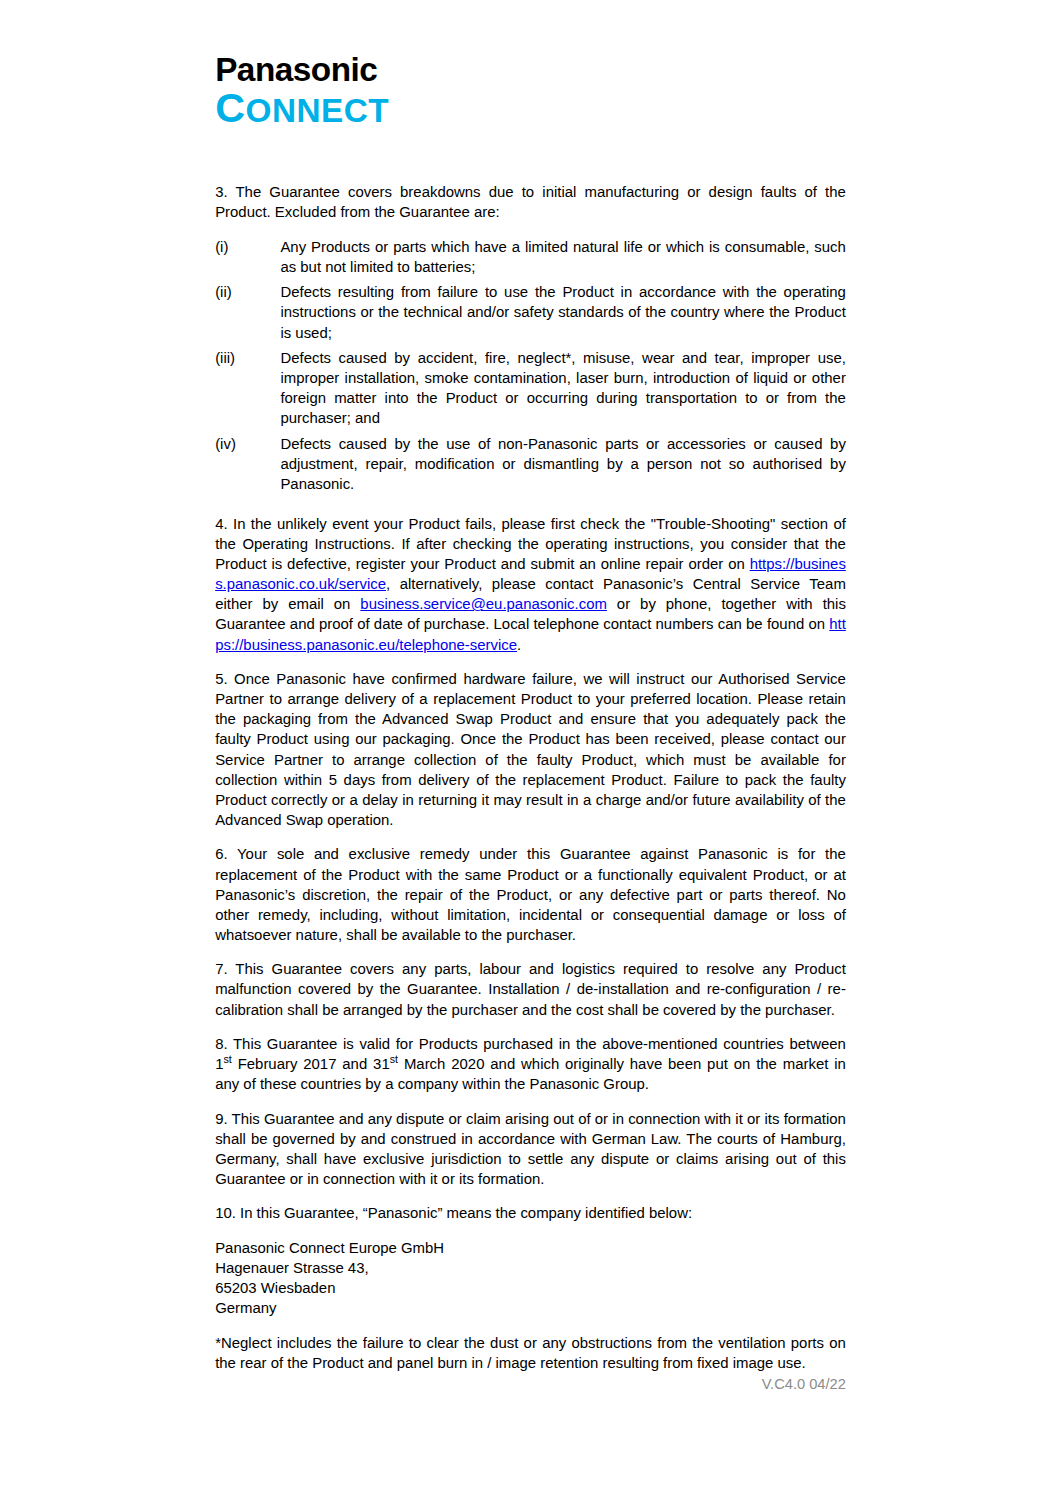Panasonic CONNECT
3. The Guarantee covers breakdowns due to initial manufacturing or design faults of the Product. Excluded from the Guarantee are:
| (i) | Any Products or parts which have a limited natural life or which is consumable, such as but not limited to batteries; |
| (ii) | Defects resulting from failure to use the Product in accordance with the operating instructions or the technical and/or safety standards of the country where the Product is used; |
| (iii) | Defects caused by accident, fire, neglect*, misuse, wear and tear, improper use, improper installation, smoke contamination, laser burn, introduction of liquid or other foreign matter into the Product or occurring during transportation to or from the purchaser; and |
| (iv) | Defects caused by the use of non-Panasonic parts or accessories or caused by adjustment, repair, modification or dismantling by a person not so authorised by Panasonic. |
4. In the unlikely event your Product fails, please first check the "Trouble-Shooting" section of the Operating Instructions. If after checking the operating instructions, you consider that the Product is defective, register your Product and submit an online repair order on https://business.panasonic.co.uk/service, alternatively, please contact Panasonic’s Central Service Team either by email on business.service@eu.panasonic.com or by phone, together with this Guarantee and proof of date of purchase. Local telephone contact numbers can be found on https://business.panasonic.eu/telephone-service.
5. Once Panasonic have confirmed hardware failure, we will instruct our Authorised Service Partner to arrange delivery of a replacement Product to your preferred location. Please retain the packaging from the Advanced Swap Product and ensure that you adequately pack the faulty Product using our packaging. Once the Product has been received, please contact our Service Partner to arrange collection of the faulty Product, which must be available for collection within 5 days from delivery of the replacement Product. Failure to pack the faulty Product correctly or a delay in returning it may result in a charge and/or future availability of the Advanced Swap operation.
6. Your sole and exclusive remedy under this Guarantee against Panasonic is for the replacement of the Product with the same Product or a functionally equivalent Product, or at Panasonic’s discretion, the repair of the Product, or any defective part or parts thereof. No other remedy, including, without limitation, incidental or consequential damage or loss of whatsoever nature, shall be available to the purchaser.
7. This Guarantee covers any parts, labour and logistics required to resolve any Product malfunction covered by the Guarantee. Installation / de-installation and re-configuration / re-calibration shall be arranged by the purchaser and the cost shall be covered by the purchaser.
8. This Guarantee is valid for Products purchased in the above-mentioned countries between 1st February 2017 and 31st March 2020 and which originally have been put on the market in any of these countries by a company within the Panasonic Group.
9. This Guarantee and any dispute or claim arising out of or in connection with it or its formation shall be governed by and construed in accordance with German Law. The courts of Hamburg, Germany, shall have exclusive jurisdiction to settle any dispute or claims arising out of this Guarantee or in connection with it or its formation.
10. In this Guarantee, “Panasonic” means the company identified below:
Panasonic Connect Europe GmbH
Hagenauer Strasse 43,
65203 Wiesbaden
Germany
*Neglect includes the failure to clear the dust or any obstructions from the ventilation ports on the rear of the Product and panel burn in / image retention resulting from fixed image use.
V.C4.0 04/22